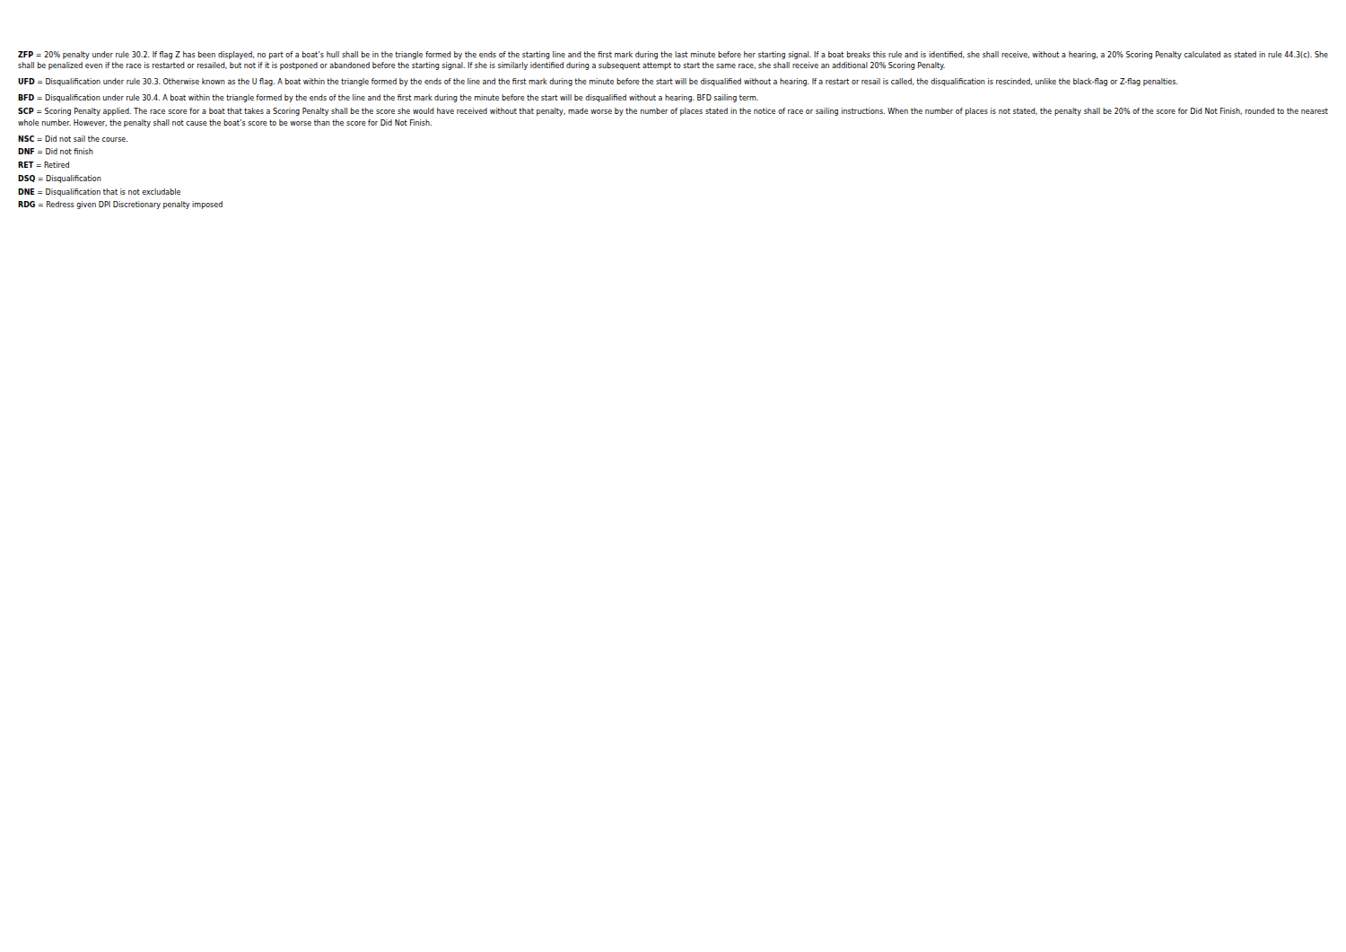ZFP = 20% penalty under rule 30.2. If flag Z has been displayed, no part of a boat’s hull shall be in the triangle formed by the ends of the starting line and the first mark during the last minute before her starting signal. If a boat breaks this rule and is identified, she shall receive, without a hearing, a 20% Scoring Penalty calculated as stated in rule 44.3(c). She shall be penalized even if the race is restarted or resailed, but not if it is postponed or abandoned before the starting signal. If she is similarly identified during a subsequent attempt to start the same race, she shall receive an additional 20% Scoring Penalty.
UFD = Disqualification under rule 30.3. Otherwise known as the U flag. A boat within the triangle formed by the ends of the line and the first mark during the minute before the start will be disqualified without a hearing. If a restart or resail is called, the disqualification is rescinded, unlike the black-flag or Z-flag penalties.
BFD = Disqualification under rule 30.4. A boat within the triangle formed by the ends of the line and the first mark during the minute before the start will be disqualified without a hearing. BFD sailing term.
SCP = Scoring Penalty applied. The race score for a boat that takes a Scoring Penalty shall be the score she would have received without that penalty, made worse by the number of places stated in the notice of race or sailing instructions. When the number of places is not stated, the penalty shall be 20% of the score for Did Not Finish, rounded to the nearest whole number. However, the penalty shall not cause the boat’s score to be worse than the score for Did Not Finish.
NSC = Did not sail the course.
DNF = Did not finish
RET = Retired
DSQ = Disqualification
DNE = Disqualification that is not excludable
RDG = Redress given DPI Discretionary penalty imposed